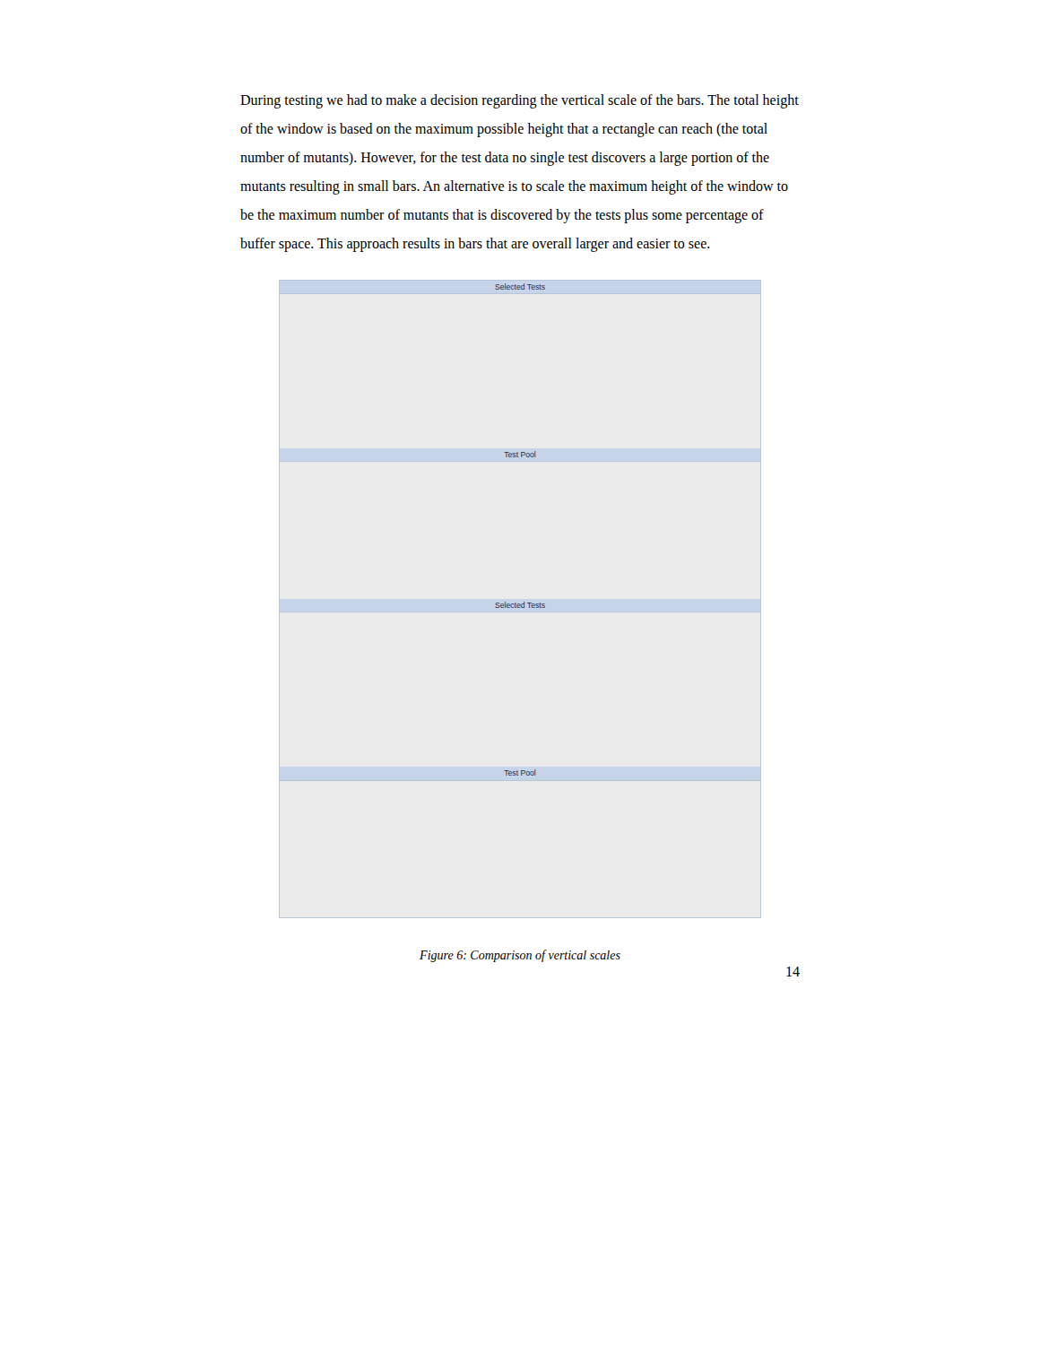During testing we had to make a decision regarding the vertical scale of the bars. The total height of the window is based on the maximum possible height that a rectangle can reach (the total number of mutants). However, for the test data no single test discovers a large portion of the mutants resulting in small bars. An alternative is to scale the maximum height of the window to be the maximum number of mutants that is discovered by the tests plus some percentage of buffer space. This approach results in bars that are overall larger and easier to see.
Selected Tests
Test Pool
Selected Tests
Test Pool
Figure 6: Comparison of vertical scales
14